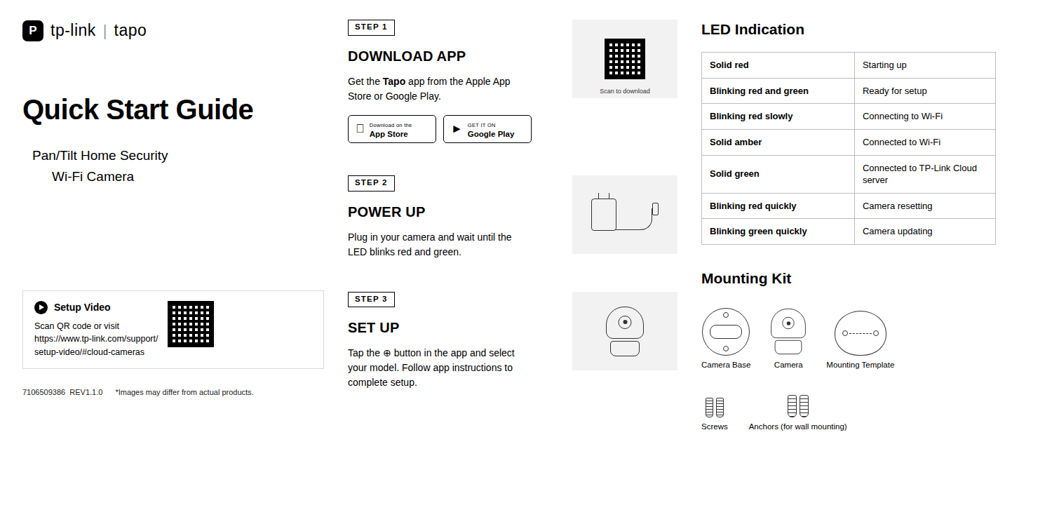P
tp-link | tapo
Quick Start Guide
Pan/Tilt Home Security
Wi-Fi Camera
Setup Video
Scan QR code or visit
https://www.tp-link.com/support/
setup-video/#cloud-cameras
7106509386 REV1.1.0 *Images may differ from actual products.
STEP 1
DOWNLOAD APP
Get the Tapo app from the Apple App Store or Google Play.
 Download on the
App Store
► GET IT ON
Google Play
Scan to download
STEP 2
POWER UP
Plug in your camera and wait until the LED blinks red and green.
STEP 3
SET UP
Tap the ⊕ button in the app and select your model. Follow app instructions to complete setup.
LED Indication
| Solid red | Starting up |
| Blinking red and green | Ready for setup |
| Blinking red slowly | Connecting to Wi-Fi |
| Solid amber | Connected to Wi-Fi |
| Solid green | Connected to TP-Link Cloud server |
| Blinking red quickly | Camera resetting |
| Blinking green quickly | Camera updating |
Mounting Kit
Camera Base
Camera
Mounting Template
Screws
Anchors (for wall mounting)